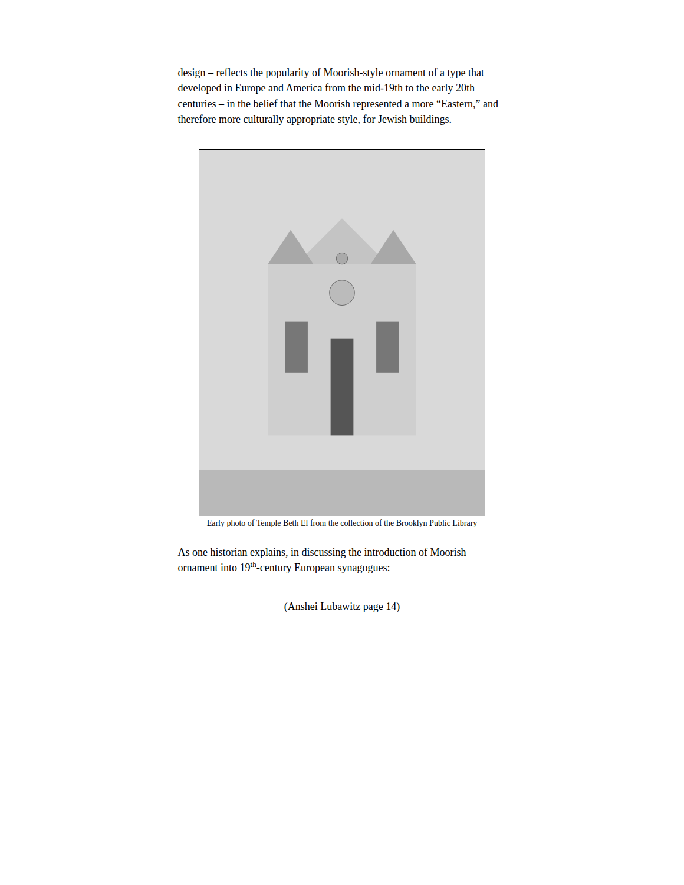design – reflects the popularity of Moorish-style ornament of a type that developed in Europe and America from the mid-19th to the early 20th centuries – in the belief that the Moorish represented a more “Eastern,” and therefore more culturally appropriate style, for Jewish buildings.
Early photo of Temple Beth El from the collection of the Brooklyn Public Library
As one historian explains, in discussing the introduction of Moorish ornament into 19th-century European synagogues:
(Anshei Lubawitz page 14)